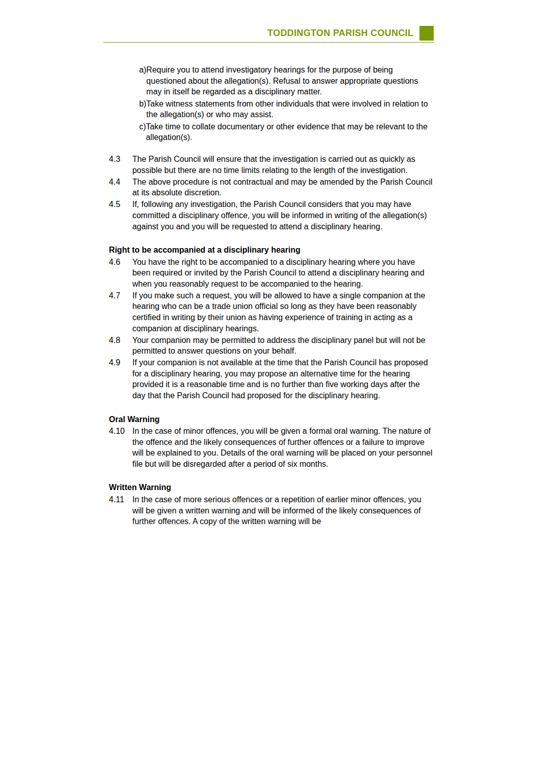TODDINGTON PARISH COUNCIL
a) Require you to attend investigatory hearings for the purpose of being questioned about the allegation(s). Refusal to answer appropriate questions may in itself be regarded as a disciplinary matter.
b) Take witness statements from other individuals that were involved in relation to the allegation(s) or who may assist.
c) Take time to collate documentary or other evidence that may be relevant to the allegation(s).
4.3 The Parish Council will ensure that the investigation is carried out as quickly as possible but there are no time limits relating to the length of the investigation.
4.4 The above procedure is not contractual and may be amended by the Parish Council at its absolute discretion.
4.5 If, following any investigation, the Parish Council considers that you may have committed a disciplinary offence, you will be informed in writing of the allegation(s) against you and you will be requested to attend a disciplinary hearing.
Right to be accompanied at a disciplinary hearing
4.6 You have the right to be accompanied to a disciplinary hearing where you have been required or invited by the Parish Council to attend a disciplinary hearing and when you reasonably request to be accompanied to the hearing.
4.7 If you make such a request, you will be allowed to have a single companion at the hearing who can be a trade union official so long as they have been reasonably certified in writing by their union as having experience of training in acting as a companion at disciplinary hearings.
4.8 Your companion may be permitted to address the disciplinary panel but will not be permitted to answer questions on your behalf.
4.9 If your companion is not available at the time that the Parish Council has proposed for a disciplinary hearing, you may propose an alternative time for the hearing provided it is a reasonable time and is no further than five working days after the day that the Parish Council had proposed for the disciplinary hearing.
Oral Warning
4.10 In the case of minor offences, you will be given a formal oral warning. The nature of the offence and the likely consequences of further offences or a failure to improve will be explained to you. Details of the oral warning will be placed on your personnel file but will be disregarded after a period of six months.
Written Warning
4.11 In the case of more serious offences or a repetition of earlier minor offences, you will be given a written warning and will be informed of the likely consequences of further offences. A copy of the written warning will be